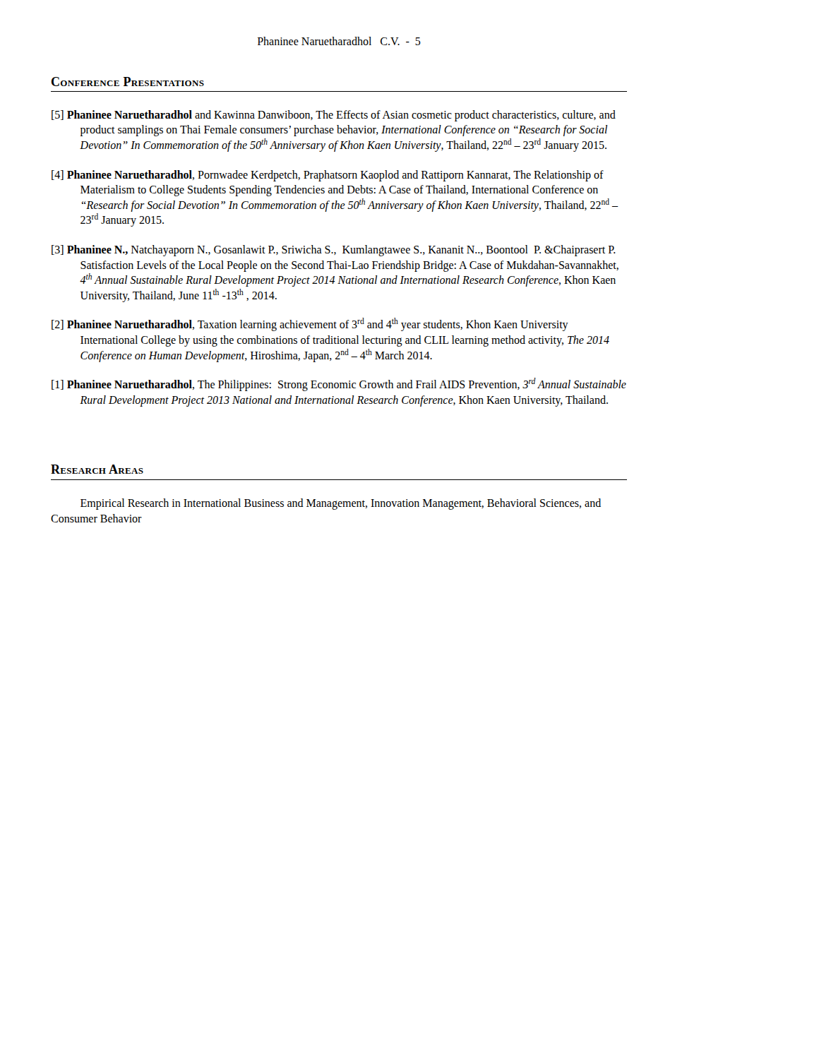Phaninee Naruetharadhol C.V. - 5
Conference Presentations
[5] Phaninee Naruetharadhol and Kawinna Danwiboon, The Effects of Asian cosmetic product characteristics, culture, and product samplings on Thai Female consumers’ purchase behavior, International Conference on “Research for Social Devotion” In Commemoration of the 50th Anniversary of Khon Kaen University, Thailand, 22nd – 23rd January 2015.
[4] Phaninee Naruetharadhol, Pornwadee Kerdpetch, Praphatsorn Kaoplod and Rattiporn Kannarat, The Relationship of Materialism to College Students Spending Tendencies and Debts: A Case of Thailand, International Conference on “Research for Social Devotion” In Commemoration of the 50th Anniversary of Khon Kaen University, Thailand, 22nd – 23rd January 2015.
[3] Phaninee N., Natchayaporn N., Gosanlawit P., Sriwicha S., Kumlangtawee S., Kananit N.., Boontool P. &Chaiprasert P. Satisfaction Levels of the Local People on the Second Thai-Lao Friendship Bridge: A Case of Mukdahan-Savannakhet, 4th Annual Sustainable Rural Development Project 2014 National and International Research Conference, Khon Kaen University, Thailand, June 11th -13th , 2014.
[2] Phaninee Naruetharadhol, Taxation learning achievement of 3rd and 4th year students, Khon Kaen University International College by using the combinations of traditional lecturing and CLIL learning method activity, The 2014 Conference on Human Development, Hiroshima, Japan, 2nd – 4th March 2014.
[1] Phaninee Naruetharadhol, The Philippines: Strong Economic Growth and Frail AIDS Prevention, 3rd Annual Sustainable Rural Development Project 2013 National and International Research Conference, Khon Kaen University, Thailand.
Research Areas
Empirical Research in International Business and Management, Innovation Management, Behavioral Sciences, and Consumer Behavior